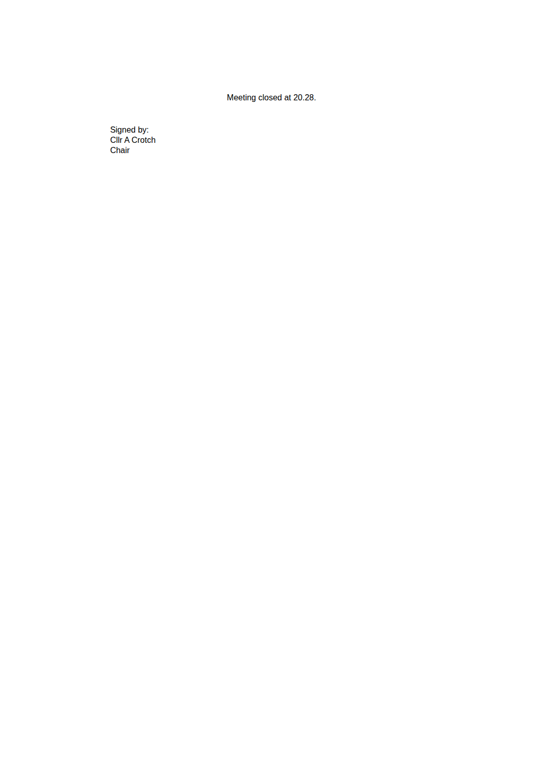Meeting closed at 20.28.
Signed by:
Cllr A Crotch
Chair